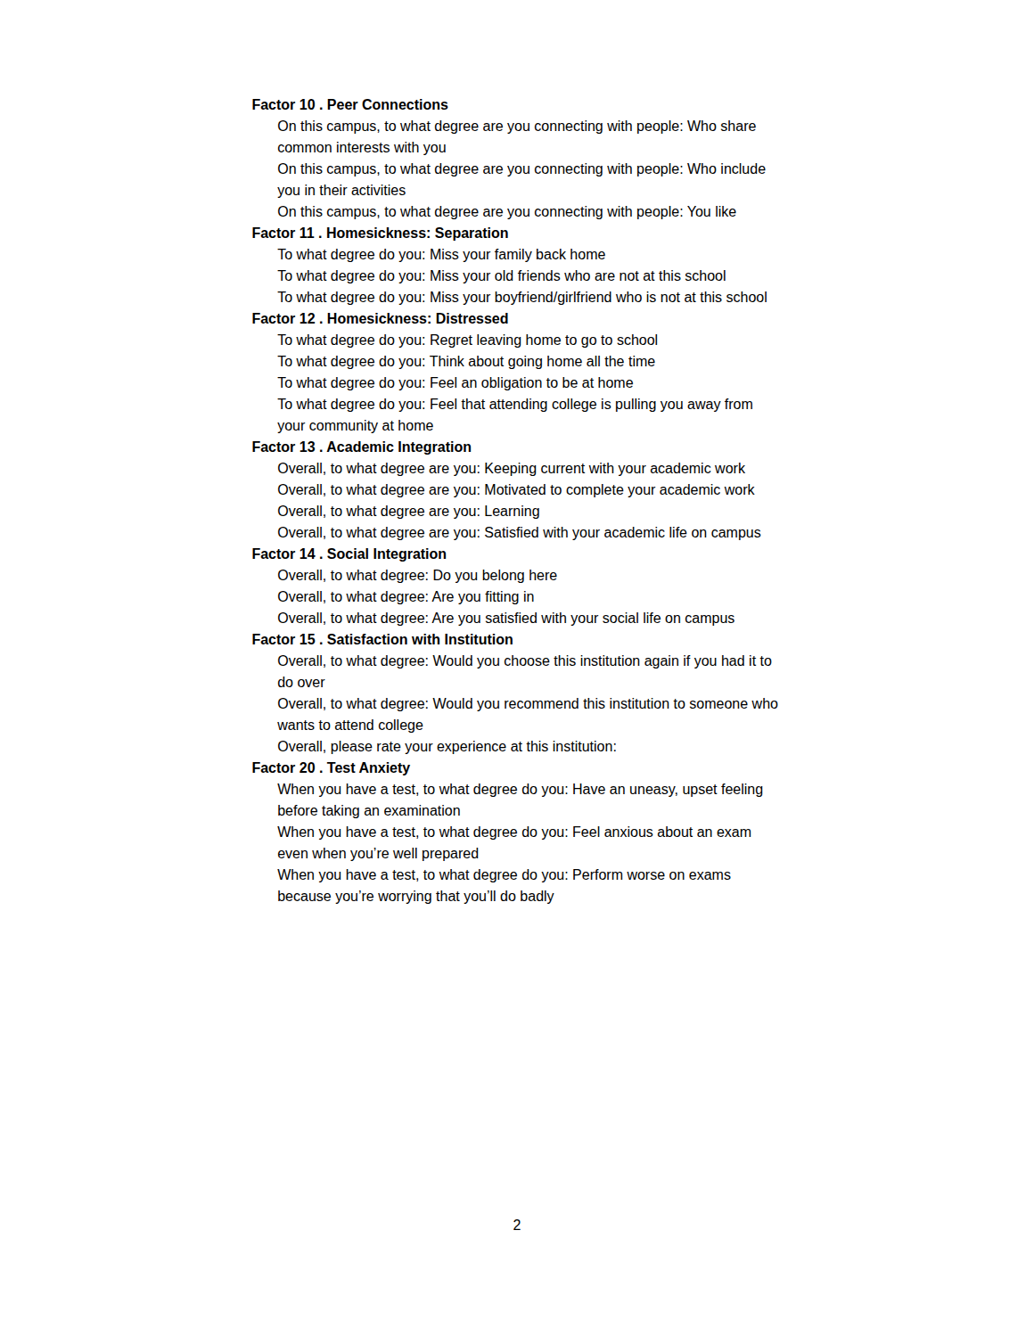Factor 10 . Peer Connections
On this campus, to what degree are you connecting with people: Who share common interests with you
On this campus, to what degree are you connecting with people: Who include you in their activities
On this campus, to what degree are you connecting with people: You like
Factor 11 . Homesickness: Separation
To what degree do you: Miss your family back home
To what degree do you: Miss your old friends who are not at this school
To what degree do you: Miss your boyfriend/girlfriend who is not at this school
Factor 12 . Homesickness: Distressed
To what degree do you: Regret leaving home to go to school
To what degree do you: Think about going home all the time
To what degree do you: Feel an obligation to be at home
To what degree do you: Feel that attending college is pulling you away from your community at home
Factor 13 . Academic Integration
Overall, to what degree are you: Keeping current with your academic work
Overall, to what degree are you: Motivated to complete your academic work
Overall, to what degree are you: Learning
Overall, to what degree are you: Satisfied with your academic life on campus
Factor 14 . Social Integration
Overall, to what degree: Do you belong here
Overall, to what degree: Are you fitting in
Overall, to what degree: Are you satisfied with your social life on campus
Factor 15 . Satisfaction with Institution
Overall, to what degree: Would you choose this institution again if you had it to do over
Overall, to what degree: Would you recommend this institution to someone who wants to attend college
Overall, please rate your experience at this institution:
Factor 20 . Test Anxiety
When you have a test, to what degree do you: Have an uneasy, upset feeling before taking an examination
When you have a test, to what degree do you: Feel anxious about an exam even when you’re well prepared
When you have a test, to what degree do you: Perform worse on exams because you’re worrying that you’ll do badly
2